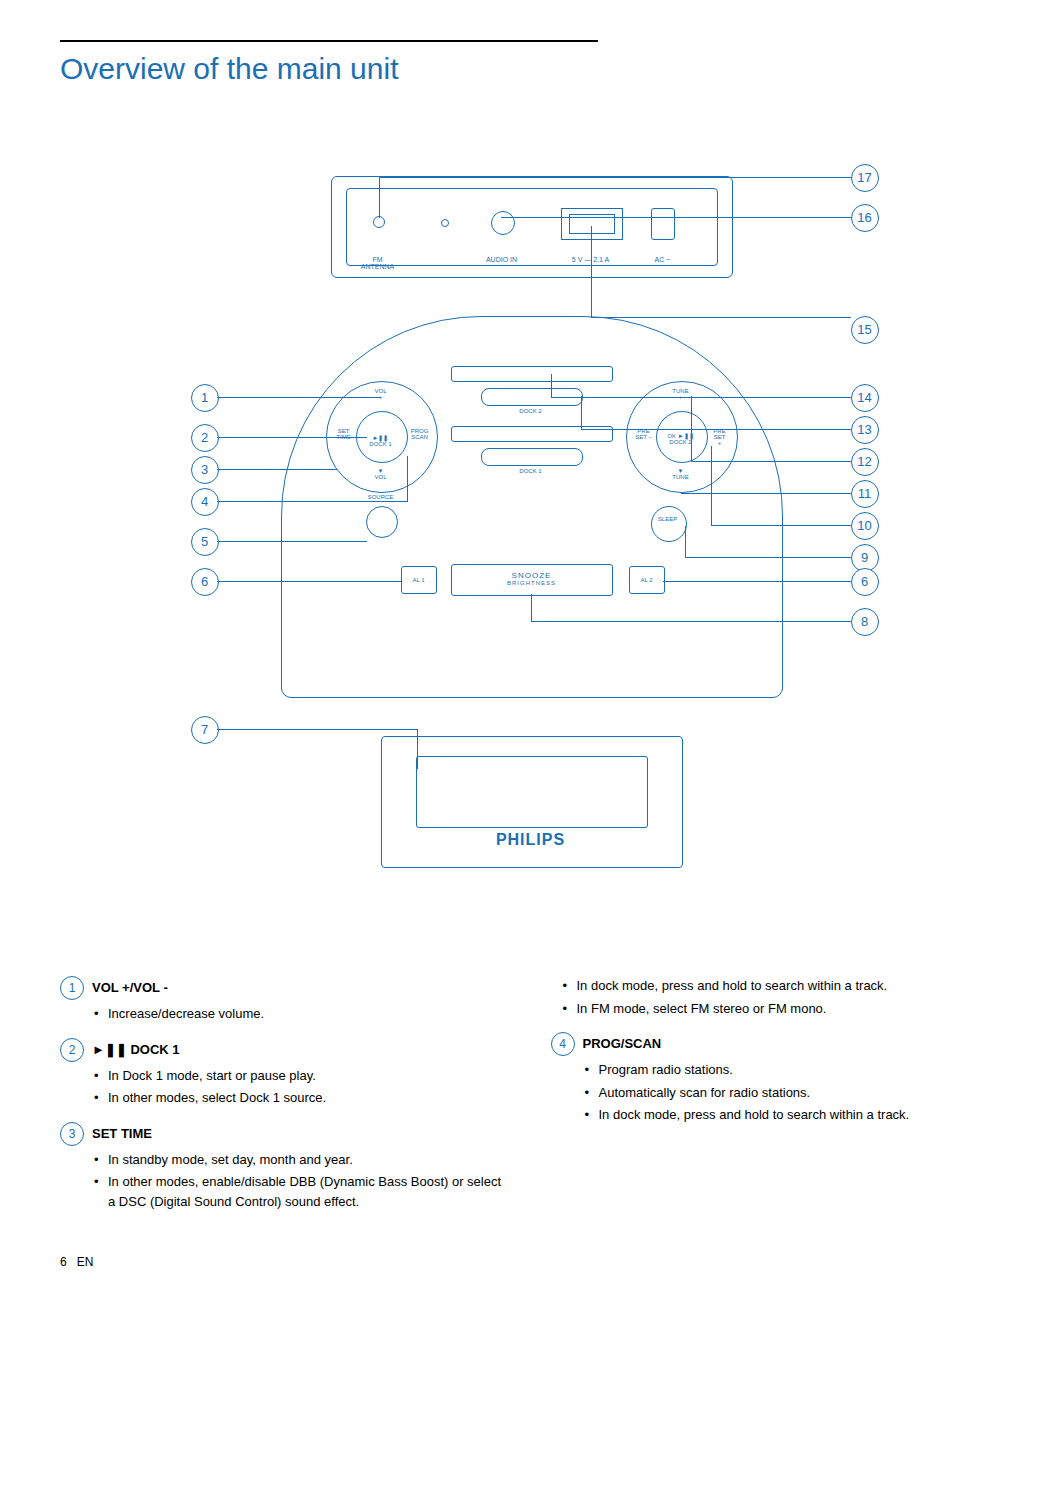Overview of the main unit
FM
ANTENNA
AUDIO IN
5 V — 2.1 A
AC ~
17
16
15
DOCK 2
DOCK 1
VOL
+
▼
VOL
SET
TIME
PROG
SCAN
►❚❚
DOCK 1
TUNE
+
▼
TUNE
PRE
SET –
PRE
SET
+
OK ►❚❚
DOCK 2
SOURCE
SLEEP
AL 1
SNOOZE
BRIGHTNESS
AL 2
1
2
3
4
5
6
7
14
13
12
11
10
9
6
8
PHILIPS
1 VOL +/VOL -
Increase/decrease volume.
2 ►❚❚ DOCK 1
In Dock 1 mode, start or pause play.
In other modes, select Dock 1 source.
3 SET TIME
In standby mode, set day, month and year.
In other modes, enable/disable DBB (Dynamic Bass Boost) or select a DSC (Digital Sound Control) sound effect.
In dock mode, press and hold to search within a track.
In FM mode, select FM stereo or FM mono.
4 PROG/SCAN
Program radio stations.
Automatically scan for radio stations.
In dock mode, press and hold to search within a track.
6 EN